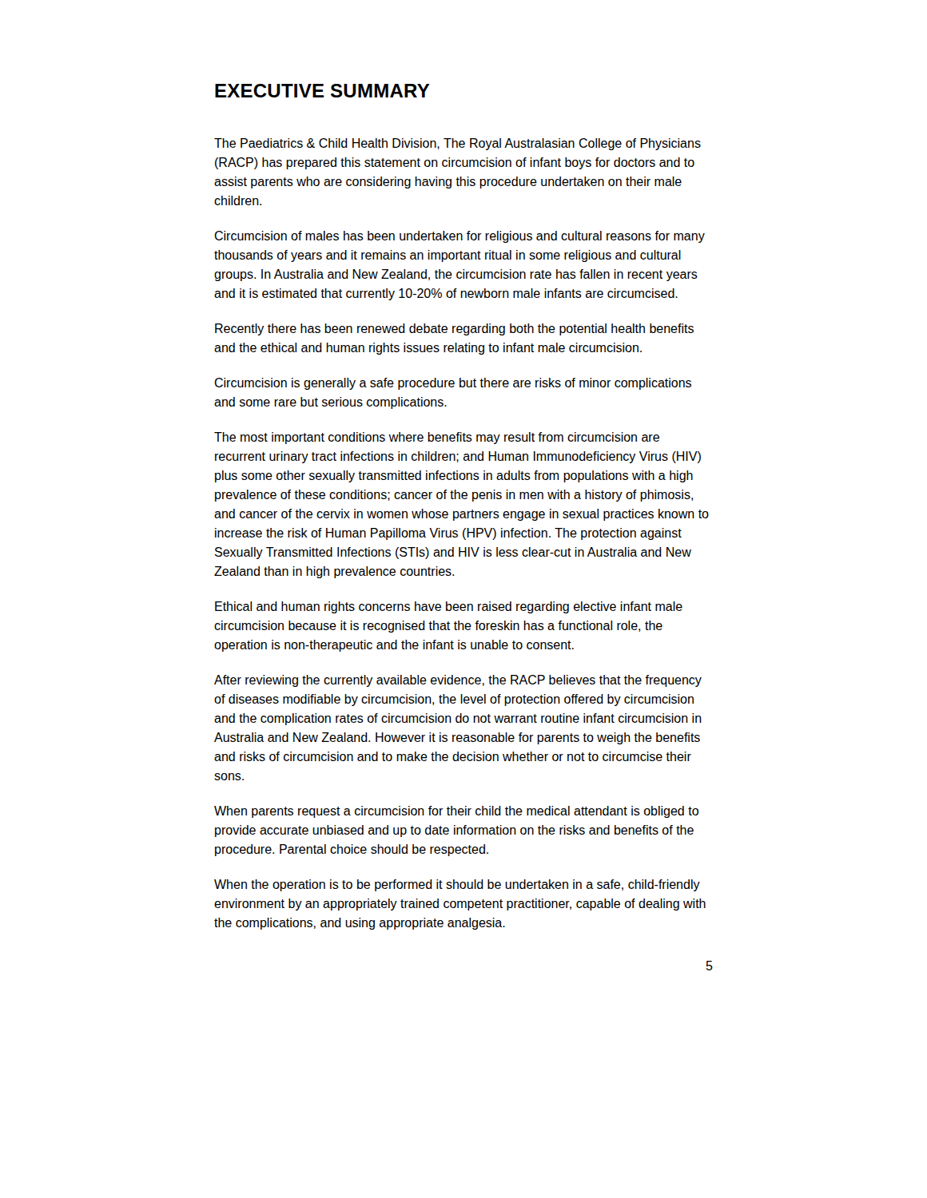EXECUTIVE SUMMARY
The Paediatrics & Child Health Division, The Royal Australasian College of Physicians (RACP) has prepared this statement on circumcision of infant boys for doctors and to assist parents who are considering having this procedure undertaken on their male children.
Circumcision of males has been undertaken for religious and cultural reasons for many thousands of years and it remains an important ritual in some religious and cultural groups. In Australia and New Zealand, the circumcision rate has fallen in recent years and it is estimated that currently 10-20% of newborn male infants are circumcised.
Recently there has been renewed debate regarding both the potential health benefits and the ethical and human rights issues relating to infant male circumcision.
Circumcision is generally a safe procedure but there are risks of minor complications and some rare but serious complications.
The most important conditions where benefits may result from circumcision are recurrent urinary tract infections in children; and Human Immunodeficiency Virus (HIV) plus some other sexually transmitted infections in adults from populations with a high prevalence of these conditions; cancer of the penis in men with a history of phimosis, and cancer of the cervix in women whose partners engage in sexual practices known to increase the risk of Human Papilloma Virus (HPV) infection. The protection against Sexually Transmitted Infections (STIs) and HIV is less clear-cut in Australia and New Zealand than in high prevalence countries.
Ethical and human rights concerns have been raised regarding elective infant male circumcision because it is recognised that the foreskin has a functional role, the operation is non-therapeutic and the infant is unable to consent.
After reviewing the currently available evidence, the RACP believes that the frequency of diseases modifiable by circumcision, the level of protection offered by circumcision and the complication rates of circumcision do not warrant routine infant circumcision in Australia and New Zealand. However it is reasonable for parents to weigh the benefits and risks of circumcision and to make the decision whether or not to circumcise their sons.
When parents request a circumcision for their child the medical attendant is obliged to provide accurate unbiased and up to date information on the risks and benefits of the procedure. Parental choice should be respected.
When the operation is to be performed it should be undertaken in a safe, child-friendly environment by an appropriately trained competent practitioner, capable of dealing with the complications, and using appropriate analgesia.
5